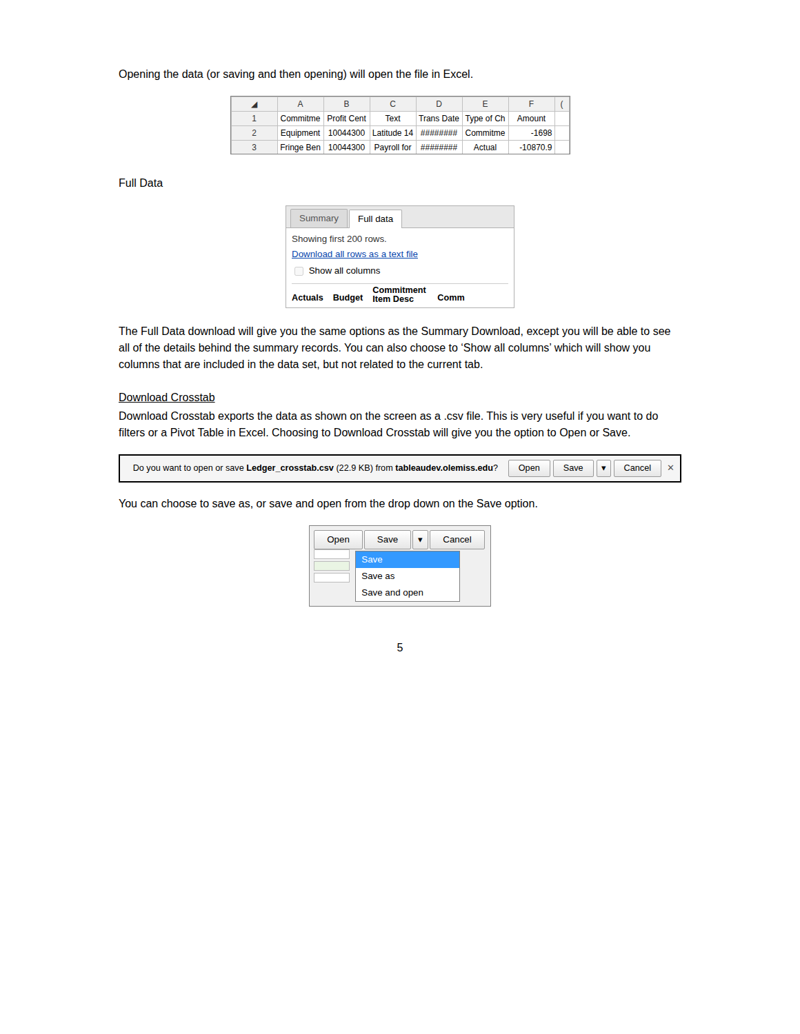Opening the data (or saving and then opening) will open the file in Excel.
| ◢ | A | B | C | D | E | F | ( |
| --- | --- | --- | --- | --- | --- | --- | --- |
| 1 | Commitme | Profit Cent | Text | Trans Date | Type of Ch | Amount | |
| 2 | Equipment | 10044300 | Latitude 14 | ######## | Commitme | -1698 | |
| 3 | Fringe Ben | 10044300 | Payroll for | ######## | Actual | -10870.9 | |
| 4 | Salaries | 10044300 | Payroll for | ######## | Actual | 24459.9 | |
Full Data
Summary Full data
Showing first 200 rows.
Download all rows as a text file
Show all columns
Actuals Budget Commitment
Item Desc Comm
The Full Data download will give you the same options as the Summary Download, except you will be able to see all of the details behind the summary records. You can also choose to ‘Show all columns’ which will show you columns that are included in the data set, but not related to the current tab.
Download Crosstab
Download Crosstab exports the data as shown on the screen as a .csv file. This is very useful if you want to do filters or a Pivot Table in Excel. Choosing to Download Crosstab will give you the option to Open or Save.
Do you want to open or save Ledger_crosstab.csv (22.9 KB) from tableaudev.olemiss.edu?
Open Save▾Cancel✕
You can choose to save as, or save and open from the drop down on the Save option.
Open Save▾Cancel
Save
Save as
Save and open
5